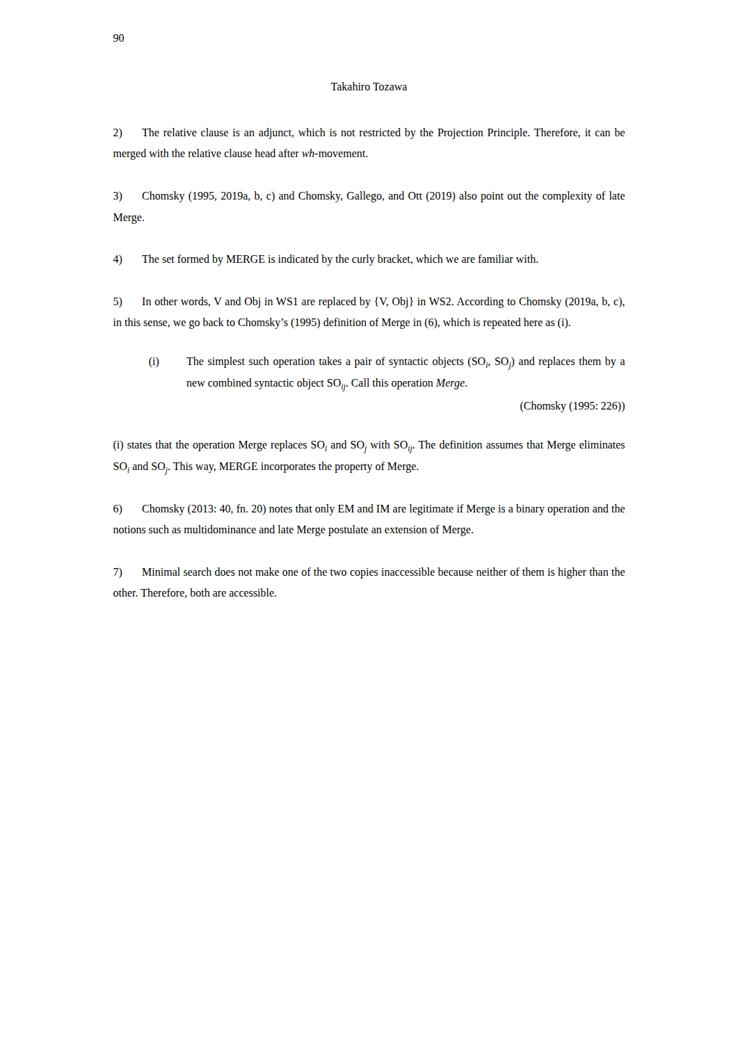90
Takahiro Tozawa
2) The relative clause is an adjunct, which is not restricted by the Projection Principle. Therefore, it can be merged with the relative clause head after wh-movement.
3) Chomsky (1995, 2019a, b, c) and Chomsky, Gallego, and Ott (2019) also point out the complexity of late Merge.
4) The set formed by MERGE is indicated by the curly bracket, which we are familiar with.
5) In other words, V and Obj in WS1 are replaced by {V, Obj} in WS2. According to Chomsky (2019a, b, c), in this sense, we go back to Chomsky’s (1995) definition of Merge in (6), which is repeated here as (i).
(i) The simplest such operation takes a pair of syntactic objects (SOi, SOj) and replaces them by a new combined syntactic object SOij. Call this operation Merge.(Chomsky (1995: 226))
(i) states that the operation Merge replaces SOi and SOj with SOij. The definition assumes that Merge eliminates SOi and SOj. This way, MERGE incorporates the property of Merge.
6) Chomsky (2013: 40, fn. 20) notes that only EM and IM are legitimate if Merge is a binary operation and the notions such as multidominance and late Merge postulate an extension of Merge.
7) Minimal search does not make one of the two copies inaccessible because neither of them is higher than the other. Therefore, both are accessible.